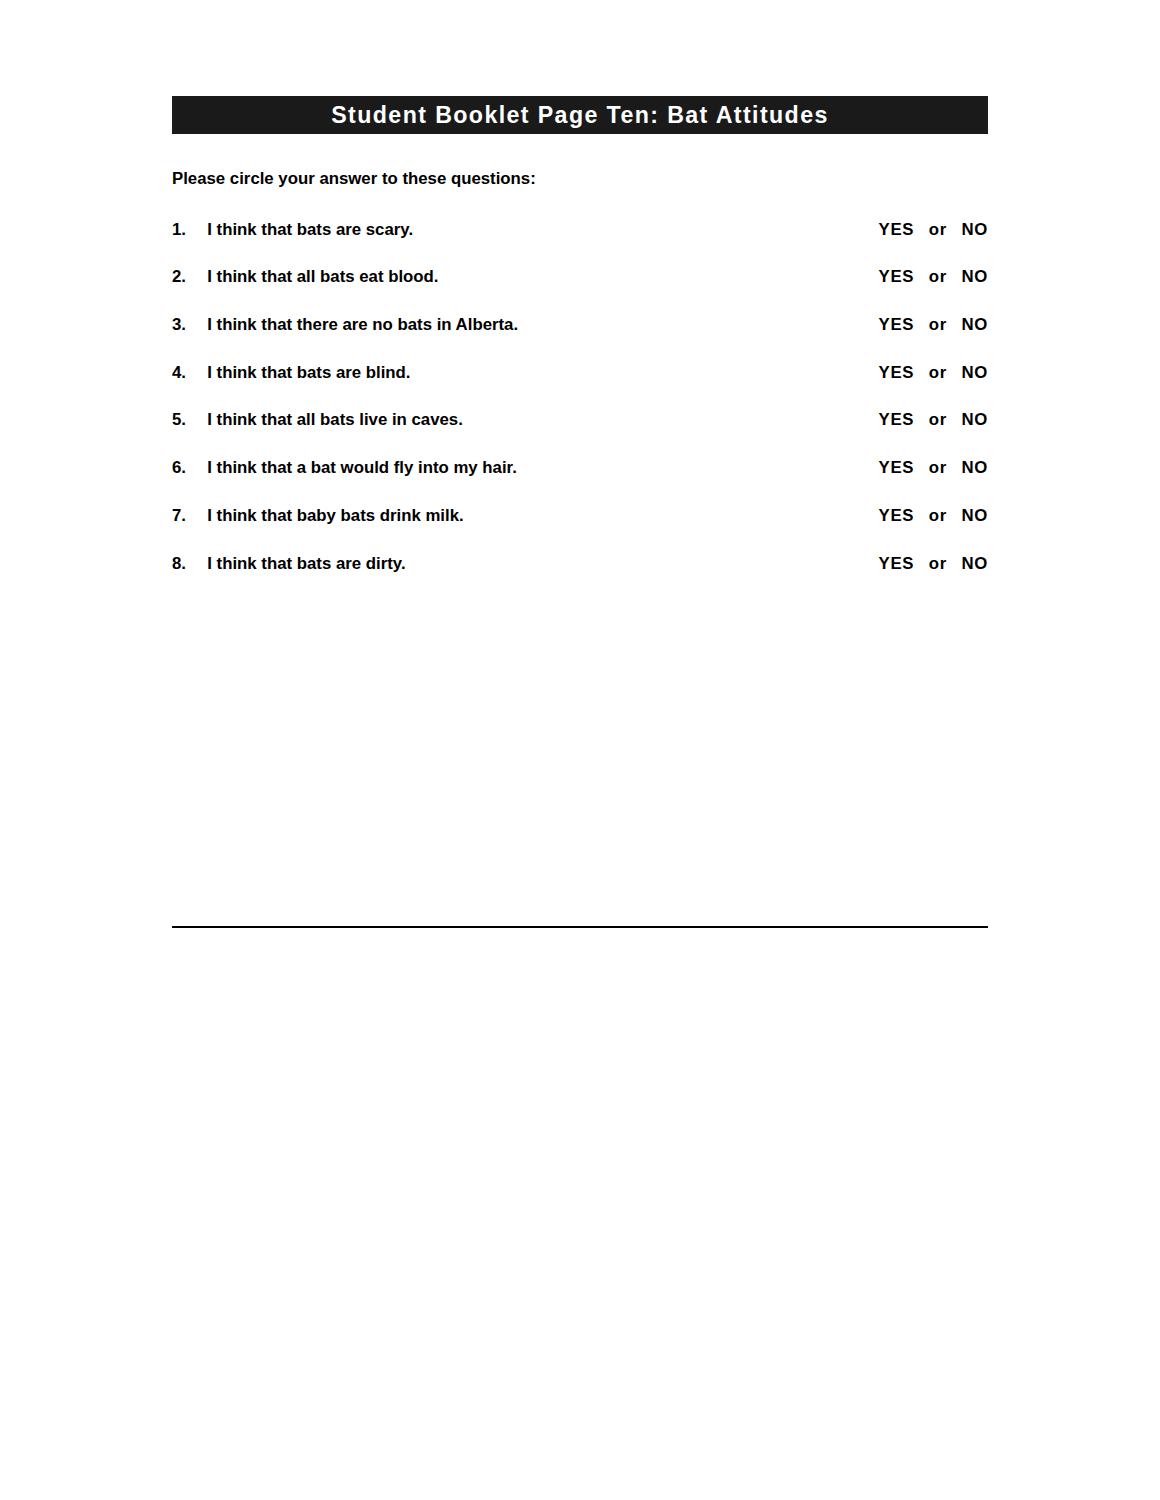Student Booklet Page Ten: Bat Attitudes
Please circle your answer to these questions:
1. I think that bats are scary. YES or NO
2. I think that all bats eat blood. YES or NO
3. I think that there are no bats in Alberta. YES or NO
4. I think that bats are blind. YES or NO
5. I think that all bats live in caves. YES or NO
6. I think that a bat would fly into my hair. YES or NO
7. I think that baby bats drink milk. YES or NO
8. I think that bats are dirty. YES or NO